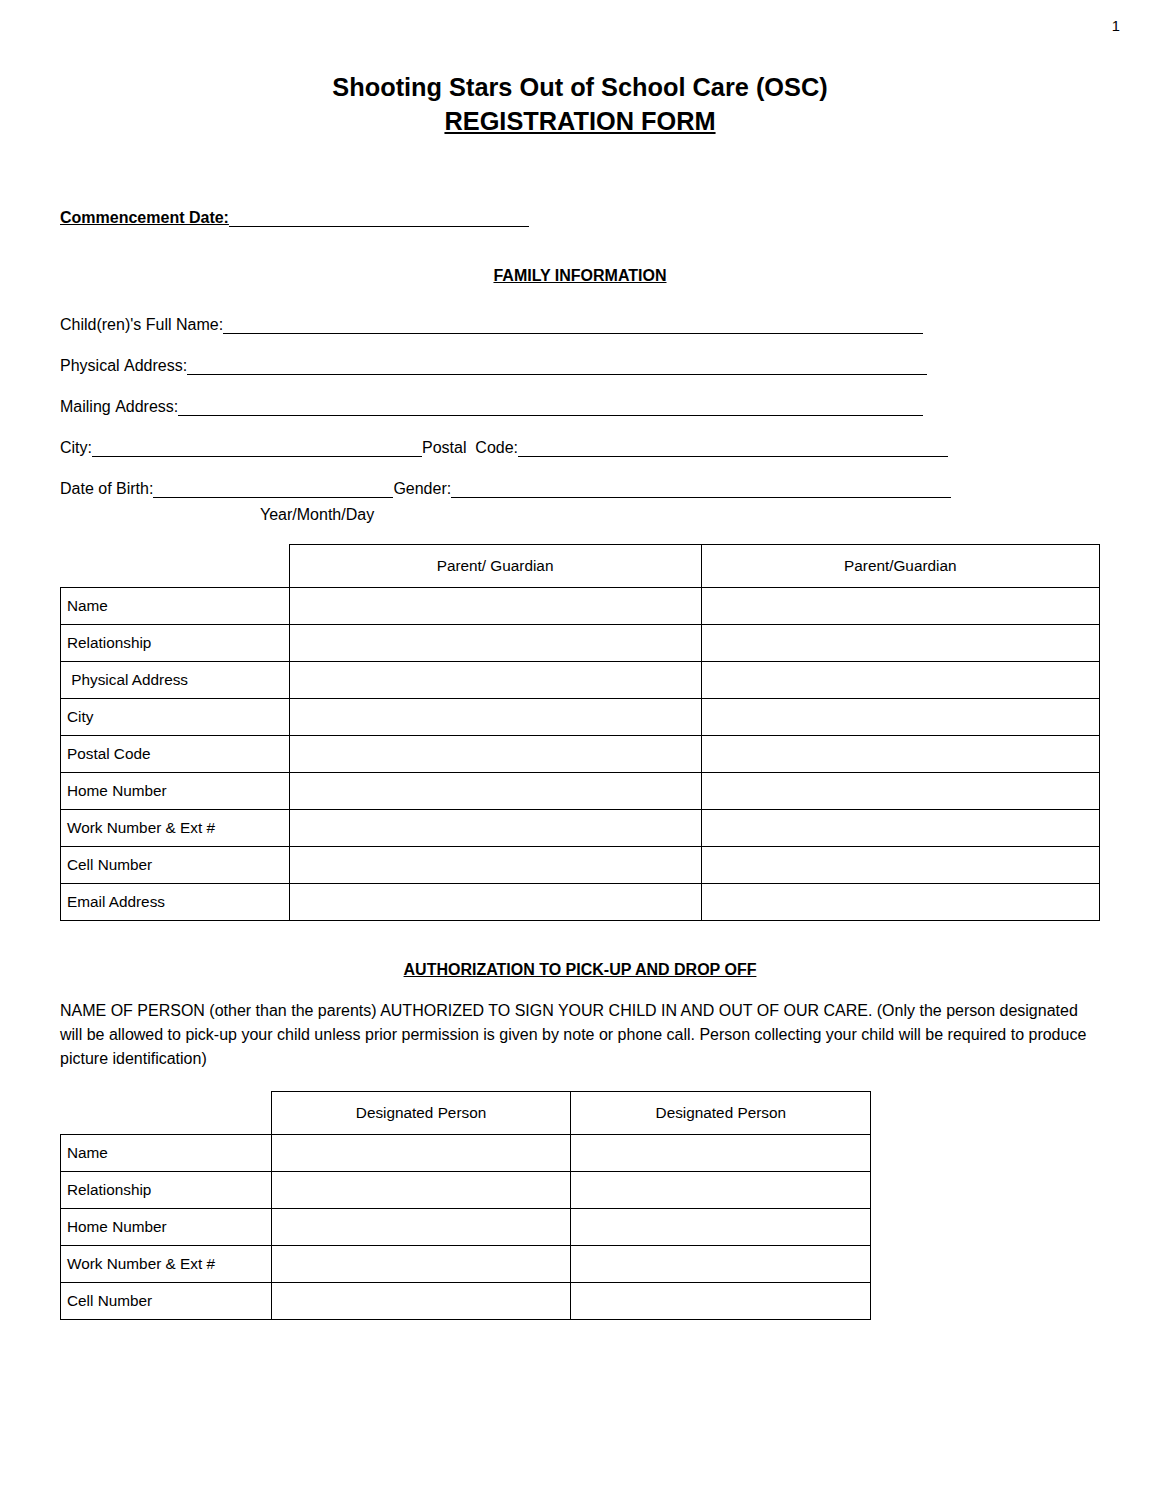1
Shooting Stars Out of School Care (OSC)
REGISTRATION FORM
Commencement Date:
FAMILY INFORMATION
Child(ren)'s Full Name:
Physical Address:
Mailing Address:
City: Postal Code:
Date of Birth: Gender:
Year/Month/Day
| | Parent/ Guardian | Parent/Guardian |
| Name | | |
| Relationship | | |
| Physical Address | | |
| City | | |
| Postal Code | | |
| Home Number | | |
| Work Number & Ext # | | |
| Cell Number | | |
| Email Address | | |
AUTHORIZATION TO PICK-UP AND DROP OFF
NAME OF PERSON (other than the parents) AUTHORIZED TO SIGN YOUR CHILD IN AND OUT OF OUR CARE. (Only the person designated will be allowed to pick-up your child unless prior permission is given by note or phone call. Person collecting your child will be required to produce picture identification)
| | Designated Person | Designated Person |
| Name | | |
| Relationship | | |
| Home Number | | |
| Work Number & Ext # | | |
| Cell Number | | |